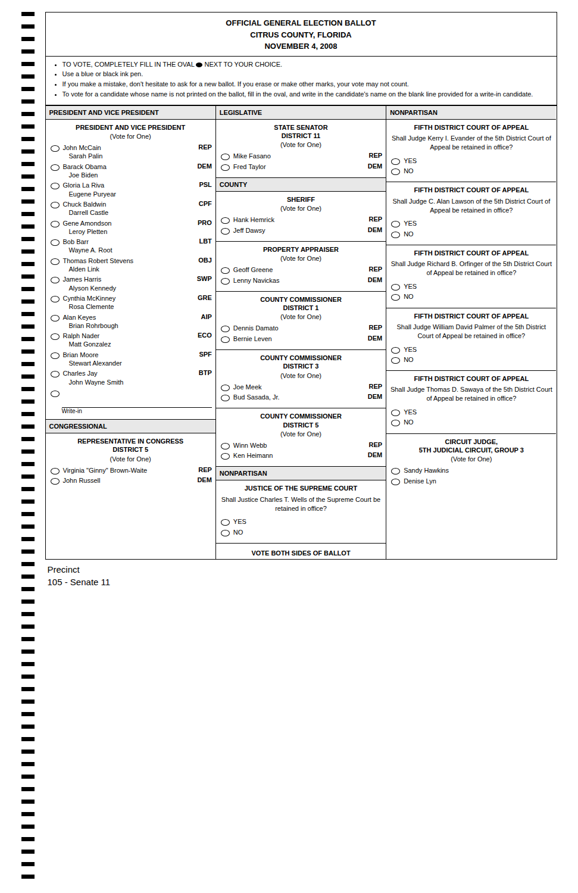OFFICIAL GENERAL ELECTION BALLOT
CITRUS COUNTY, FLORIDA
NOVEMBER 4, 2008
TO VOTE, COMPLETELY FILL IN THE OVAL NEXT TO YOUR CHOICE.
Use a blue or black ink pen.
If you make a mistake, don't hesitate to ask for a new ballot. If you erase or make other marks, your vote may not count.
To vote for a candidate whose name is not printed on the ballot, fill in the oval, and write in the candidate's name on the blank line provided for a write-in candidate.
PRESIDENT AND VICE PRESIDENT
PRESIDENT AND VICE PRESIDENT
(Vote for One)
John McCainSarah Palin
REP
Barack ObamaJoe Biden
DEM
Gloria La RivaEugene Puryear
PSL
Chuck BaldwinDarrell Castle
CPF
Gene AmondsonLeroy Pletten
PRO
Bob BarrWayne A. Root
LBT
Thomas Robert StevensAlden Link
OBJ
James HarrisAlyson Kennedy
SWP
Cynthia McKinneyRosa Clemente
GRE
Alan KeyesBrian Rohrbough
AIP
Ralph NaderMatt Gonzalez
ECO
Brian MooreStewart Alexander
SPF
Charles JayJohn Wayne Smith
BTP
Write-in
CONGRESSIONAL
REPRESENTATIVE IN CONGRESS
DISTRICT 5
(Vote for One)
Virginia "Ginny" Brown-Waite
REP
John Russell
DEM
LEGISLATIVE
STATE SENATOR
DISTRICT 11
(Vote for One)
Mike Fasano
REP
Fred Taylor
DEM
COUNTY
SHERIFF
(Vote for One)
Hank Hemrick
REP
Jeff Dawsy
DEM
PROPERTY APPRAISER
(Vote for One)
Geoff Greene
REP
Lenny Navickas
DEM
COUNTY COMMISSIONER
DISTRICT 1
(Vote for One)
Dennis Damato
REP
Bernie Leven
DEM
COUNTY COMMISSIONER
DISTRICT 3
(Vote for One)
Joe Meek
REP
Bud Sasada, Jr.
DEM
COUNTY COMMISSIONER
DISTRICT 5
(Vote for One)
Winn Webb
REP
Ken Heimann
DEM
NONPARTISAN
JUSTICE OF THE SUPREME COURT
Shall Justice Charles T. Wells of the Supreme Court be retained in office?
YES
NO
VOTE BOTH SIDES OF BALLOT
NONPARTISAN
FIFTH DISTRICT COURT OF APPEAL
Shall Judge Kerry I. Evander of the 5th District Court of Appeal be retained in office?
YES
NO
FIFTH DISTRICT COURT OF APPEAL
Shall Judge C. Alan Lawson of the 5th District Court of Appeal be retained in office?
YES
NO
FIFTH DISTRICT COURT OF APPEAL
Shall Judge Richard B. Orfinger of the 5th District Court of Appeal be retained in office?
YES
NO
FIFTH DISTRICT COURT OF APPEAL
Shall Judge William David Palmer of the 5th District Court of Appeal be retained in office?
YES
NO
FIFTH DISTRICT COURT OF APPEAL
Shall Judge Thomas D. Sawaya of the 5th District Court of Appeal be retained in office?
YES
NO
CIRCUIT JUDGE,
5TH JUDICIAL CIRCUIT, GROUP 3
(Vote for One)
Sandy Hawkins
Denise Lyn
Precinct
105 - Senate 11